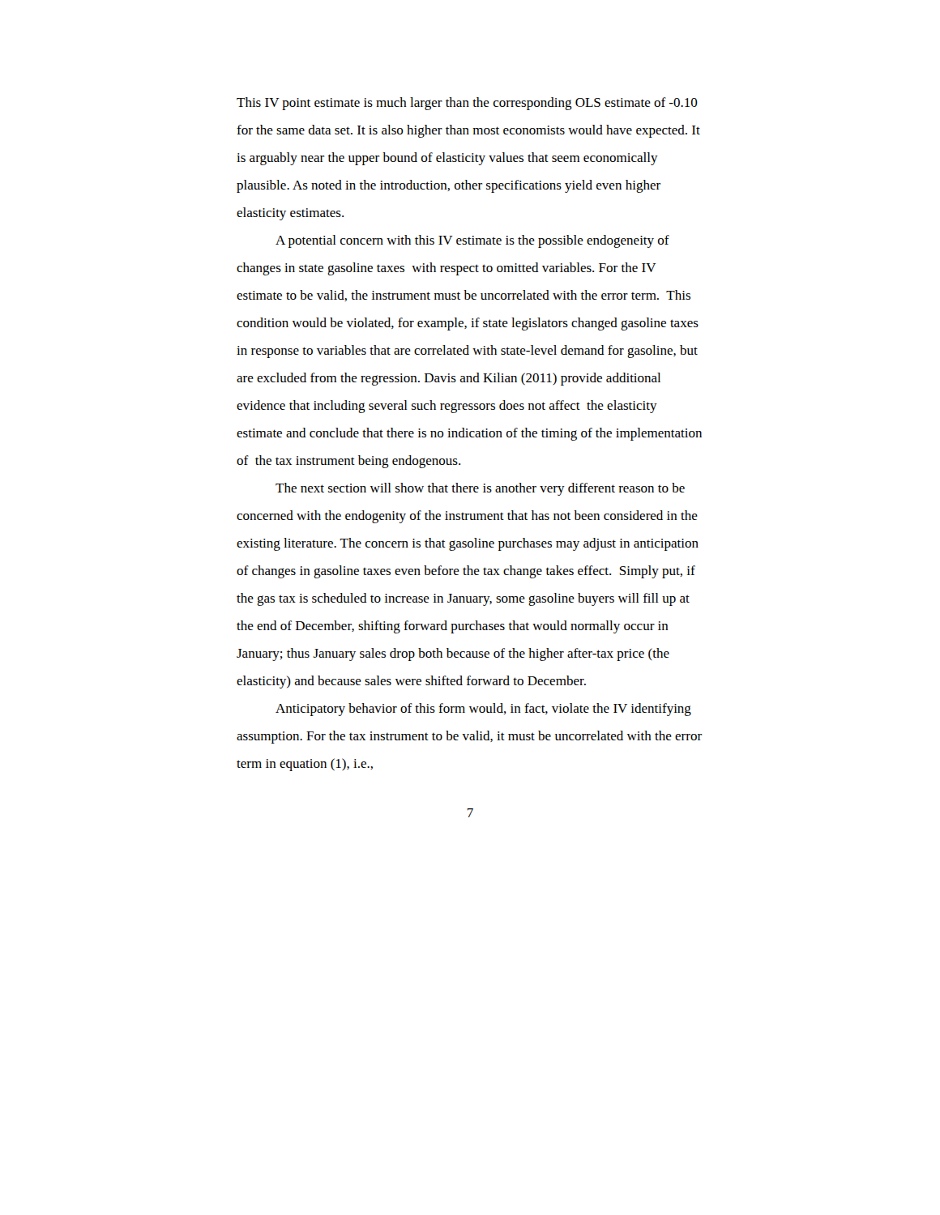This IV point estimate is much larger than the corresponding OLS estimate of -0.10 for the same data set. It is also higher than most economists would have expected. It is arguably near the upper bound of elasticity values that seem economically plausible. As noted in the introduction, other specifications yield even higher elasticity estimates.
A potential concern with this IV estimate is the possible endogeneity of changes in state gasoline taxes with respect to omitted variables. For the IV estimate to be valid, the instrument must be uncorrelated with the error term. This condition would be violated, for example, if state legislators changed gasoline taxes in response to variables that are correlated with state-level demand for gasoline, but are excluded from the regression. Davis and Kilian (2011) provide additional evidence that including several such regressors does not affect the elasticity estimate and conclude that there is no indication of the timing of the implementation of the tax instrument being endogenous.
The next section will show that there is another very different reason to be concerned with the endogenity of the instrument that has not been considered in the existing literature. The concern is that gasoline purchases may adjust in anticipation of changes in gasoline taxes even before the tax change takes effect. Simply put, if the gas tax is scheduled to increase in January, some gasoline buyers will fill up at the end of December, shifting forward purchases that would normally occur in January; thus January sales drop both because of the higher after-tax price (the elasticity) and because sales were shifted forward to December.
Anticipatory behavior of this form would, in fact, violate the IV identifying assumption. For the tax instrument to be valid, it must be uncorrelated with the error term in equation (1), i.e.,
7